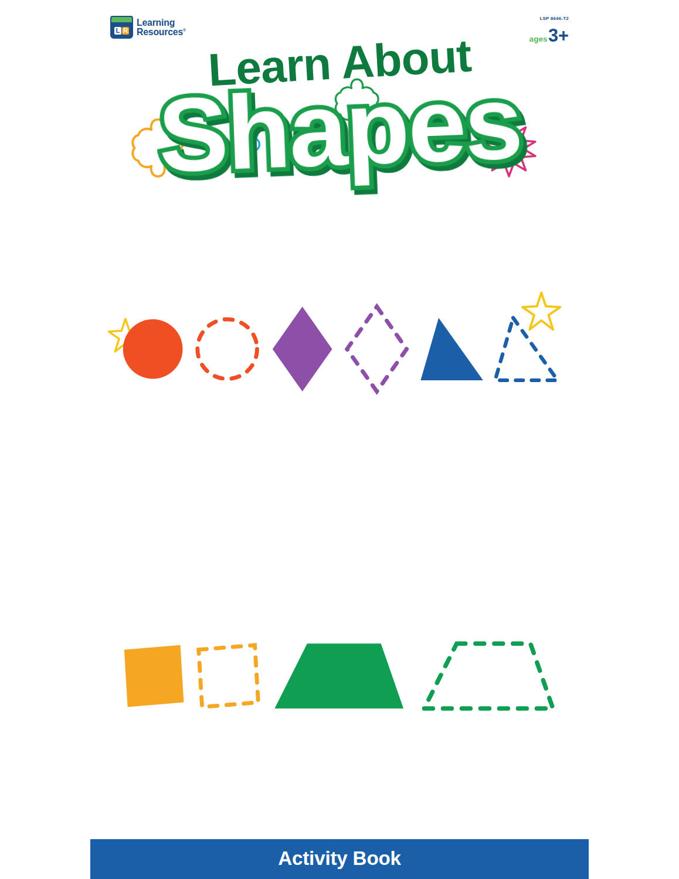L R
Learning
Resources®
LSP 8646-T2
ages 3+
Learn About
Shapes
Activity Book